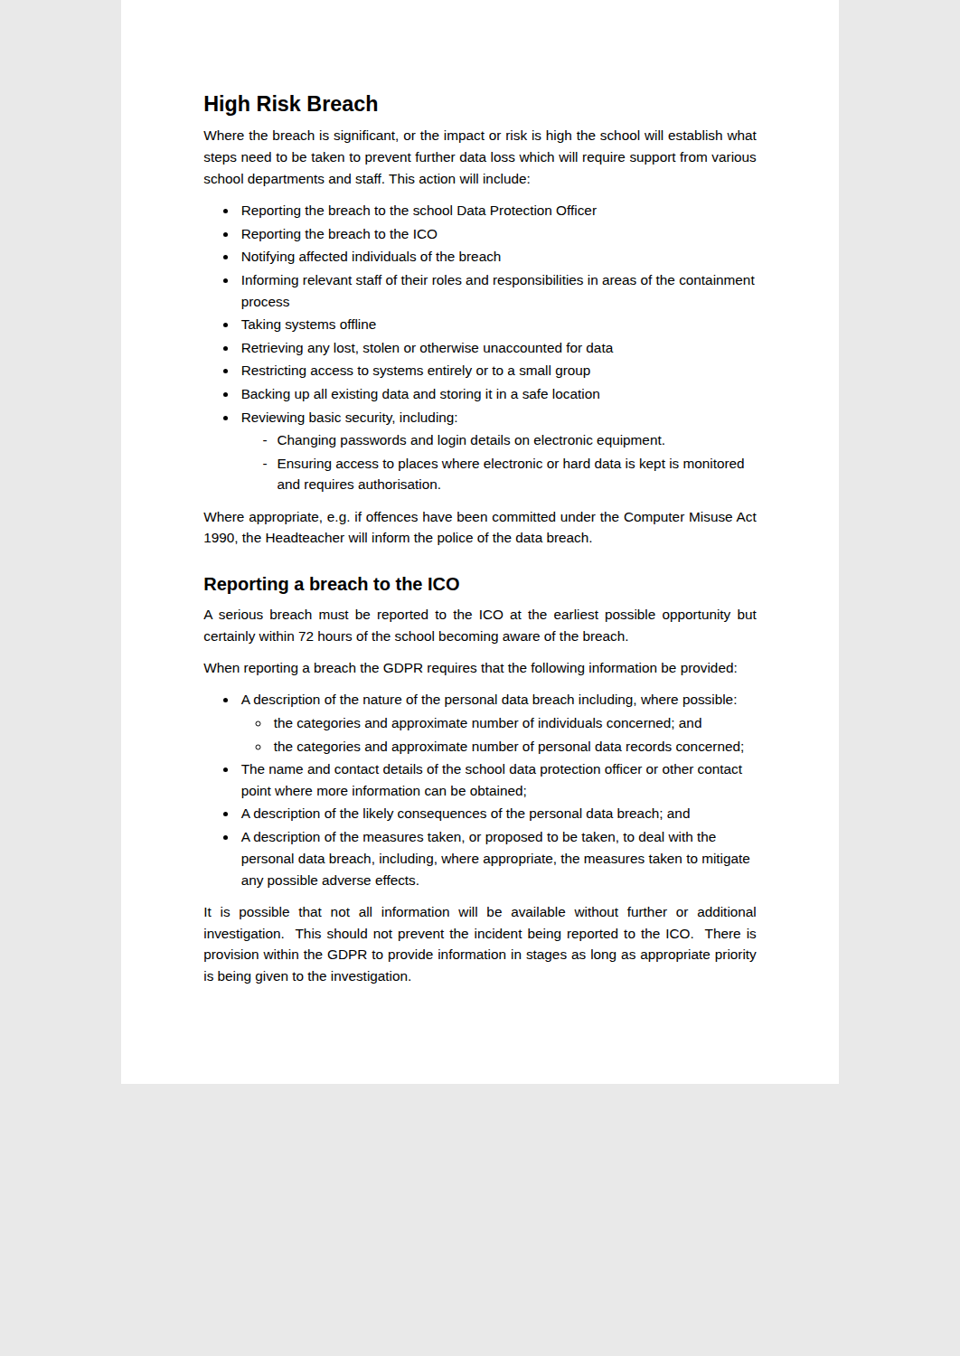High Risk Breach
Where the breach is significant, or the impact or risk is high the school will establish what steps need to be taken to prevent further data loss which will require support from various school departments and staff. This action will include:
Reporting the breach to the school Data Protection Officer
Reporting the breach to the ICO
Notifying affected individuals of the breach
Informing relevant staff of their roles and responsibilities in areas of the containment process
Taking systems offline
Retrieving any lost, stolen or otherwise unaccounted for data
Restricting access to systems entirely or to a small group
Backing up all existing data and storing it in a safe location
Reviewing basic security, including:
Changing passwords and login details on electronic equipment.
Ensuring access to places where electronic or hard data is kept is monitored and requires authorisation.
Where appropriate, e.g. if offences have been committed under the Computer Misuse Act 1990, the Headteacher will inform the police of the data breach.
Reporting a breach to the ICO
A serious breach must be reported to the ICO at the earliest possible opportunity but certainly within 72 hours of the school becoming aware of the breach.
When reporting a breach the GDPR requires that the following information be provided:
A description of the nature of the personal data breach including, where possible:
the categories and approximate number of individuals concerned; and
the categories and approximate number of personal data records concerned;
The name and contact details of the school data protection officer or other contact point where more information can be obtained;
A description of the likely consequences of the personal data breach; and
A description of the measures taken, or proposed to be taken, to deal with the personal data breach, including, where appropriate, the measures taken to mitigate any possible adverse effects.
It is possible that not all information will be available without further or additional investigation. This should not prevent the incident being reported to the ICO. There is provision within the GDPR to provide information in stages as long as appropriate priority is being given to the investigation.